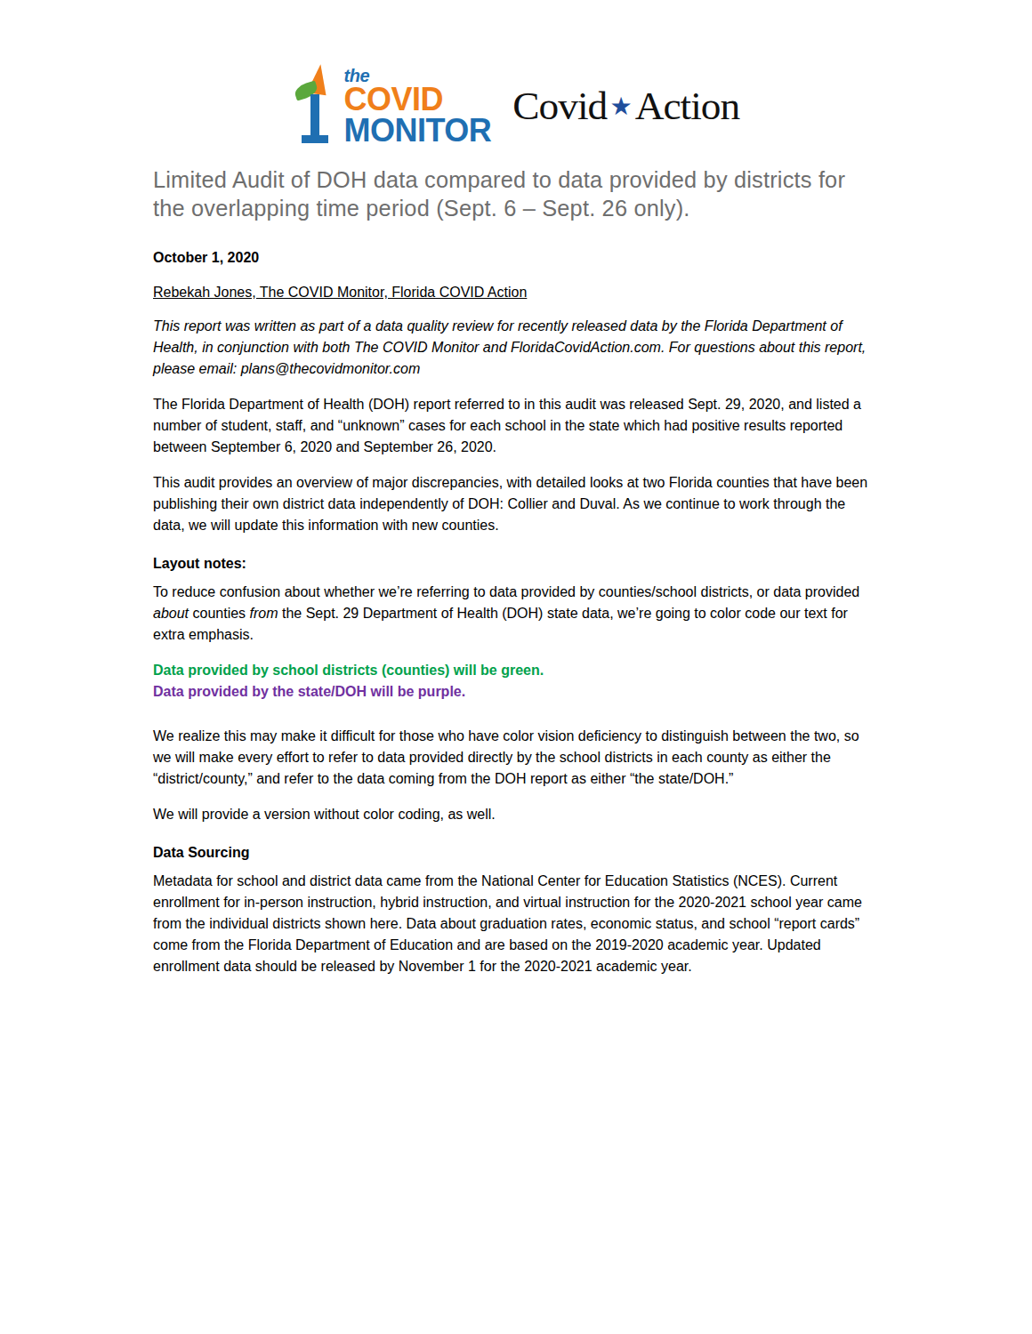the COVID MONITOR
Covid⋆Action
Limited Audit of DOH data compared to data provided by districts for the overlapping time period (Sept. 6 – Sept. 26 only).
October 1, 2020
Rebekah Jones, The COVID Monitor, Florida COVID Action
This report was written as part of a data quality review for recently released data by the Florida Department of Health, in conjunction with both The COVID Monitor and FloridaCovidAction.com. For questions about this report, please email: plans@thecovidmonitor.com
The Florida Department of Health (DOH) report referred to in this audit was released Sept. 29, 2020, and listed a number of student, staff, and “unknown” cases for each school in the state which had positive results reported between September 6, 2020 and September 26, 2020.
This audit provides an overview of major discrepancies, with detailed looks at two Florida counties that have been publishing their own district data independently of DOH: Collier and Duval. As we continue to work through the data, we will update this information with new counties.
Layout notes:
To reduce confusion about whether we’re referring to data provided by counties/school districts, or data provided about counties from the Sept. 29 Department of Health (DOH) state data, we’re going to color code our text for extra emphasis.
Data provided by school districts (counties) will be green.
Data provided by the state/DOH will be purple.
We realize this may make it difficult for those who have color vision deficiency to distinguish between the two, so we will make every effort to refer to data provided directly by the school districts in each county as either the “district/county,” and refer to the data coming from the DOH report as either “the state/DOH.”
We will provide a version without color coding, as well.
Data Sourcing
Metadata for school and district data came from the National Center for Education Statistics (NCES). Current enrollment for in-person instruction, hybrid instruction, and virtual instruction for the 2020-2021 school year came from the individual districts shown here. Data about graduation rates, economic status, and school “report cards” come from the Florida Department of Education and are based on the 2019-2020 academic year. Updated enrollment data should be released by November 1 for the 2020-2021 academic year.